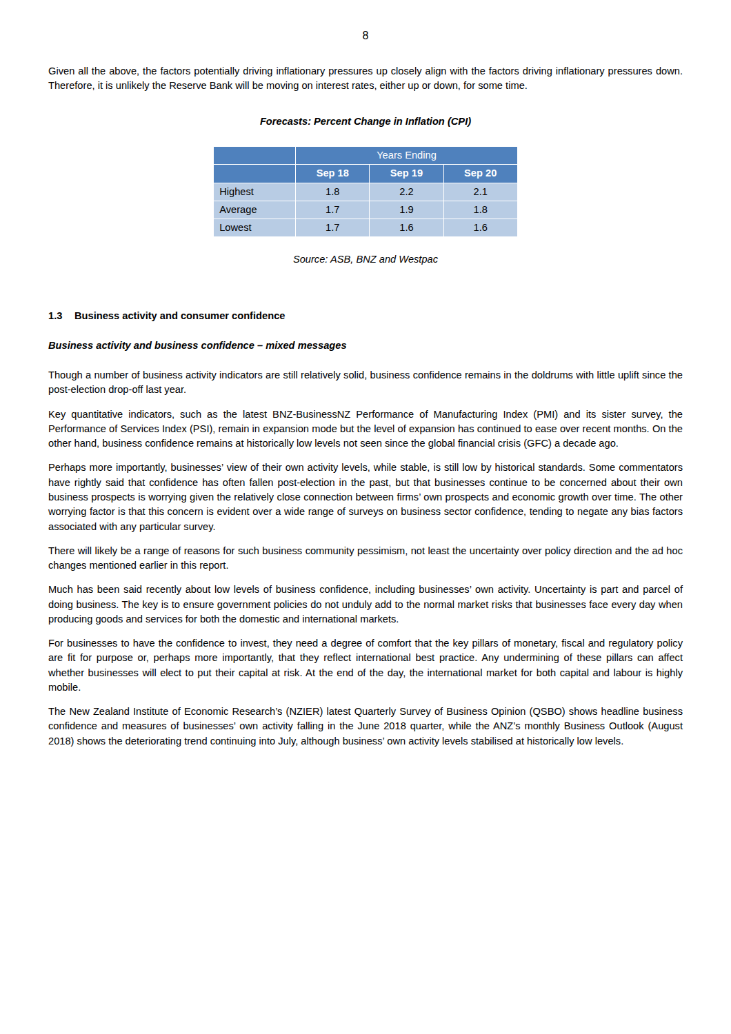8
Given all the above, the factors potentially driving inflationary pressures up closely align with the factors driving inflationary pressures down. Therefore, it is unlikely the Reserve Bank will be moving on interest rates, either up or down, for some time.
Forecasts: Percent Change in Inflation (CPI)
| | Years Ending |
| | Sep 18 | Sep 19 | Sep 20 |
| Highest | 1.8 | 2.2 | 2.1 |
| Average | 1.7 | 1.9 | 1.8 |
| Lowest | 1.7 | 1.6 | 1.6 |
Source: ASB, BNZ and Westpac
1.3 Business activity and consumer confidence
Business activity and business confidence – mixed messages
Though a number of business activity indicators are still relatively solid, business confidence remains in the doldrums with little uplift since the post-election drop-off last year.
Key quantitative indicators, such as the latest BNZ-BusinessNZ Performance of Manufacturing Index (PMI) and its sister survey, the Performance of Services Index (PSI), remain in expansion mode but the level of expansion has continued to ease over recent months. On the other hand, business confidence remains at historically low levels not seen since the global financial crisis (GFC) a decade ago.
Perhaps more importantly, businesses’ view of their own activity levels, while stable, is still low by historical standards. Some commentators have rightly said that confidence has often fallen post-election in the past, but that businesses continue to be concerned about their own business prospects is worrying given the relatively close connection between firms’ own prospects and economic growth over time. The other worrying factor is that this concern is evident over a wide range of surveys on business sector confidence, tending to negate any bias factors associated with any particular survey.
There will likely be a range of reasons for such business community pessimism, not least the uncertainty over policy direction and the ad hoc changes mentioned earlier in this report.
Much has been said recently about low levels of business confidence, including businesses’ own activity. Uncertainty is part and parcel of doing business. The key is to ensure government policies do not unduly add to the normal market risks that businesses face every day when producing goods and services for both the domestic and international markets.
For businesses to have the confidence to invest, they need a degree of comfort that the key pillars of monetary, fiscal and regulatory policy are fit for purpose or, perhaps more importantly, that they reflect international best practice. Any undermining of these pillars can affect whether businesses will elect to put their capital at risk. At the end of the day, the international market for both capital and labour is highly mobile.
The New Zealand Institute of Economic Research’s (NZIER) latest Quarterly Survey of Business Opinion (QSBO) shows headline business confidence and measures of businesses’ own activity falling in the June 2018 quarter, while the ANZ’s monthly Business Outlook (August 2018) shows the deteriorating trend continuing into July, although business’ own activity levels stabilised at historically low levels.